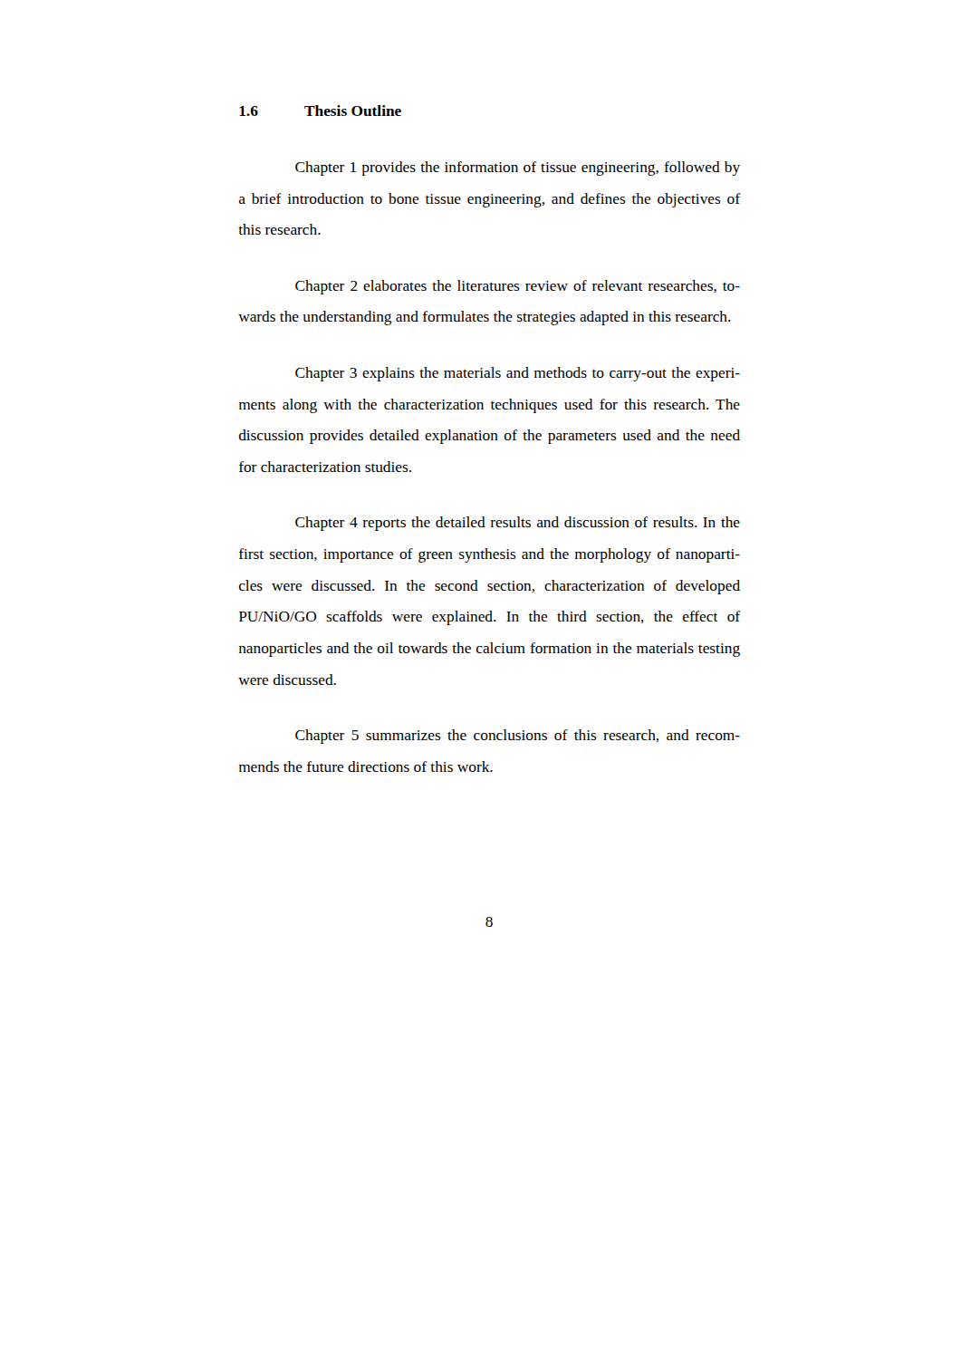1.6 Thesis Outline
Chapter 1 provides the information of tissue engineering, followed by a brief introduction to bone tissue engineering, and defines the objectives of this research.
Chapter 2 elaborates the literatures review of relevant researches, towards the understanding and formulates the strategies adapted in this research.
Chapter 3 explains the materials and methods to carry-out the experiments along with the characterization techniques used for this research. The discussion provides detailed explanation of the parameters used and the need for characterization studies.
Chapter 4 reports the detailed results and discussion of results. In the first section, importance of green synthesis and the morphology of nanoparticles were discussed. In the second section, characterization of developed PU/NiO/GO scaffolds were explained. In the third section, the effect of nanoparticles and the oil towards the calcium formation in the materials testing were discussed.
Chapter 5 summarizes the conclusions of this research, and recommends the future directions of this work.
8